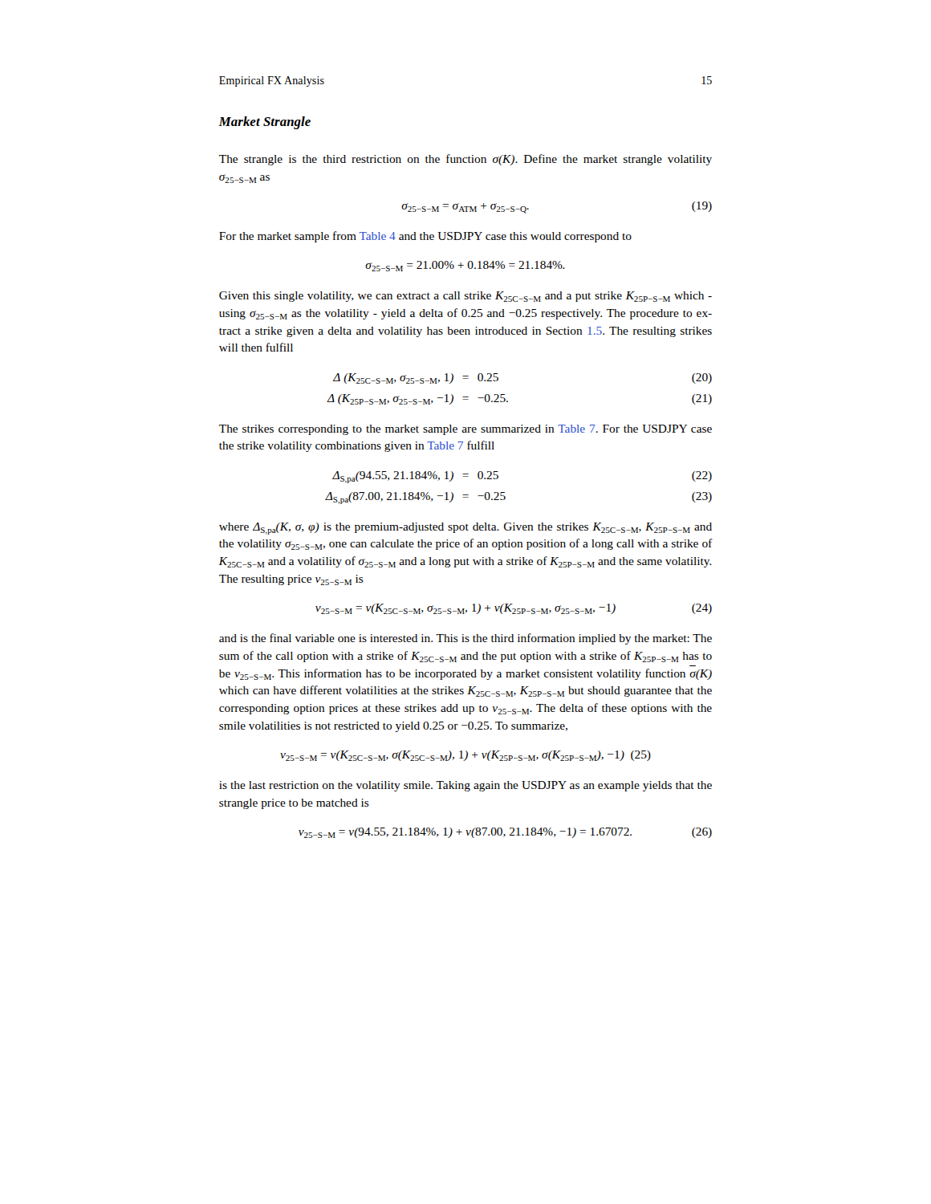Empirical FX Analysis 15
Market Strangle
The strangle is the third restriction on the function σ(K). Define the market strangle volatility σ25−S−M as
σ25−S−M = σATM + σ25−S−Q. (19)
For the market sample from Table 4 and the USDJPY case this would correspond to
σ25−S−M = 21.00% + 0.184% = 21.184%.
Given this single volatility, we can extract a call strike K25C−S−M and a put strike K25P−S−M which - using σ25−S−M as the volatility - yield a delta of 0.25 and −0.25 respectively. The procedure to extract a strike given a delta and volatility has been introduced in Section 1.5. The resulting strikes will then fulfill
Δ (K25C−S−M, σ25−S−M, 1) = 0.25(20)
Δ (K25P−S−M, σ25−S−M, −1) = −0.25.(21)
The strikes corresponding to the market sample are summarized in Table 7. For the USDJPY case the strike volatility combinations given in Table 7 fulfill
ΔS,pa(94.55, 21.184%, 1) = 0.25(22)
ΔS,pa(87.00, 21.184%, −1) = −0.25(23)
where ΔS,pa(K, σ, φ) is the premium-adjusted spot delta. Given the strikes K25C−S−M, K25P−S−M and the volatility σ25−S−M, one can calculate the price of an option position of a long call with a strike of K25C−S−M and a volatility of σ25−S−M and a long put with a strike of K25P−S−M and the same volatility. The resulting price v25−S−M is
v25−S−M = v(K25C−S−M, σ25−S−M, 1) + v(K25P−S−M, σ25−S−M, −1) (24)
and is the final variable one is interested in. This is the third information implied by the market: The sum of the call option with a strike of K25C−S−M and the put option with a strike of K25P−S−M has to be v25−S−M. This information has to be incorporated by a market consistent volatility function σ(K) which can have different volatilities at the strikes K25C−S−M, K25P−S−M but should guarantee that the corresponding option prices at these strikes add up to v25−S−M. The delta of these options with the smile volatilities is not restricted to yield 0.25 or −0.25. To summarize,
v25−S−M = v(K25C−S−M, σ(K25C−S−M), 1) + v(K25P−S−M, σ(K25P−S−M), −1) (25)
is the last restriction on the volatility smile. Taking again the USDJPY as an example yields that the strangle price to be matched is
v25−S−M = v(94.55, 21.184%, 1) + v(87.00, 21.184%, −1) = 1.67072. (26)